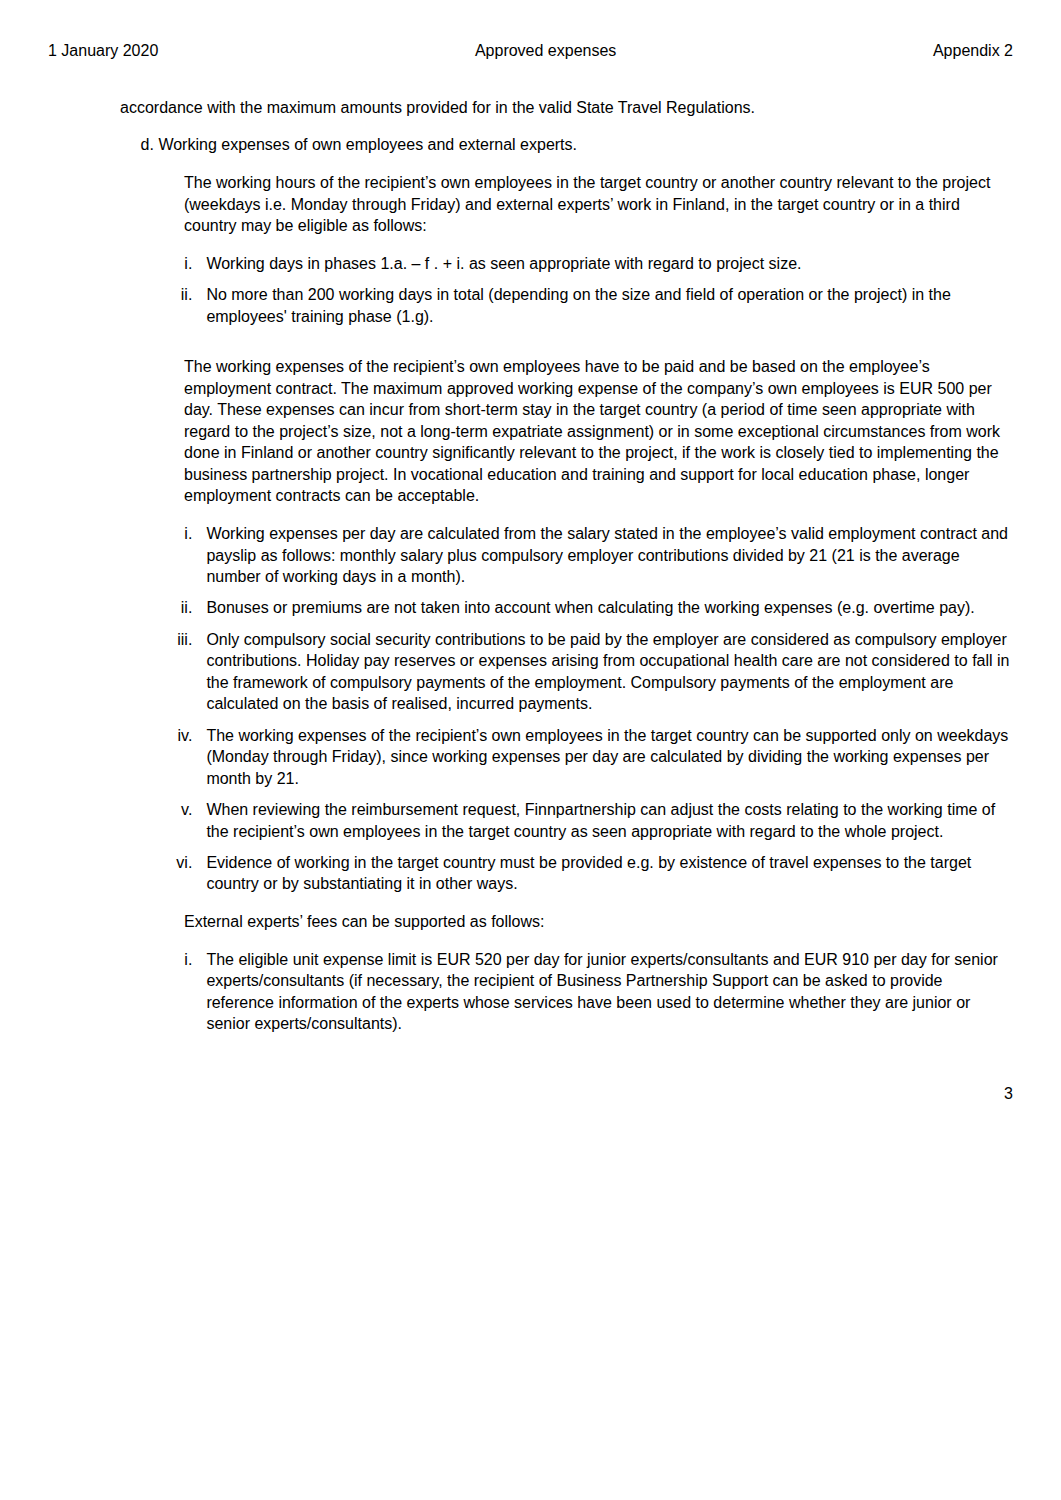1 January 2020 Approved expenses Appendix 2
accordance with the maximum amounts provided for in the valid State Travel Regulations.
Working expenses of own employees and external experts.
The working hours of the recipient’s own employees in the target country or another country relevant to the project (weekdays i.e. Monday through Friday) and external experts’ work in Finland, in the target country or in a third country may be eligible as follows:
Working days in phases 1.a. – f . + i. as seen appropriate with regard to project size.
No more than 200 working days in total (depending on the size and field of operation or the project) in the employees' training phase (1.g).
The working expenses of the recipient’s own employees have to be paid and be based on the employee’s employment contract. The maximum approved working expense of the company’s own employees is EUR 500 per day. These expenses can incur from short-term stay in the target country (a period of time seen appropriate with regard to the project’s size, not a long-term expatriate assignment) or in some exceptional circumstances from work done in Finland or another country significantly relevant to the project, if the work is closely tied to implementing the business partnership project. In vocational education and training and support for local education phase, longer employment contracts can be acceptable.
Working expenses per day are calculated from the salary stated in the employee’s valid employment contract and payslip as follows: monthly salary plus compulsory employer contributions divided by 21 (21 is the average number of working days in a month).
Bonuses or premiums are not taken into account when calculating the working expenses (e.g. overtime pay).
Only compulsory social security contributions to be paid by the employer are considered as compulsory employer contributions. Holiday pay reserves or expenses arising from occupational health care are not considered to fall in the framework of compulsory payments of the employment. Compulsory payments of the employment are calculated on the basis of realised, incurred payments.
The working expenses of the recipient’s own employees in the target country can be supported only on weekdays (Monday through Friday), since working expenses per day are calculated by dividing the working expenses per month by 21.
When reviewing the reimbursement request, Finnpartnership can adjust the costs relating to the working time of the recipient’s own employees in the target country as seen appropriate with regard to the whole project.
Evidence of working in the target country must be provided e.g. by existence of travel expenses to the target country or by substantiating it in other ways.
External experts’ fees can be supported as follows:
The eligible unit expense limit is EUR 520 per day for junior experts/consultants and EUR 910 per day for senior experts/consultants (if necessary, the recipient of Business Partnership Support can be asked to provide reference information of the experts whose services have been used to determine whether they are junior or senior experts/consultants).
3